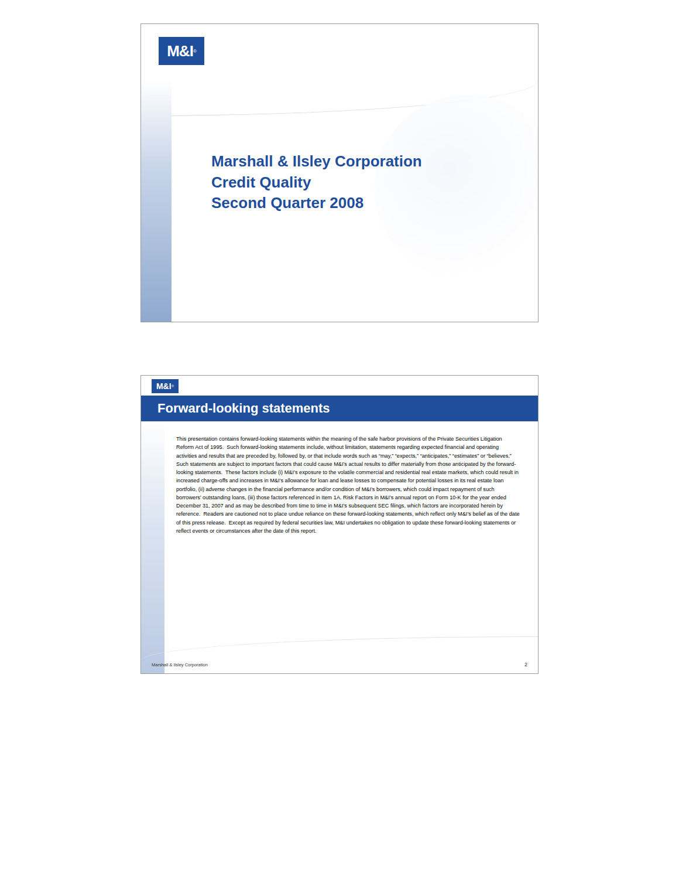M&I®
Marshall & Ilsley Corporation
Credit Quality
Second Quarter 2008
M&I®
Forward-looking statements
This presentation contains forward-looking statements within the meaning of the safe harbor provisions of the Private Securities Litigation Reform Act of 1995. Such forward-looking statements include, without limitation, statements regarding expected financial and operating activities and results that are preceded by, followed by, or that include words such as “may,” “expects,” “anticipates,” “estimates” or “believes.” Such statements are subject to important factors that could cause M&I’s actual results to differ materially from those anticipated by the forward-looking statements. These factors include (i) M&I’s exposure to the volatile commercial and residential real estate markets, which could result in increased charge-offs and increases in M&I’s allowance for loan and lease losses to compensate for potential losses in its real estate loan portfolio, (ii) adverse changes in the financial performance and/or condition of M&I’s borrowers, which could impact repayment of such borrowers’ outstanding loans, (iii) those factors referenced in Item 1A. Risk Factors in M&I’s annual report on Form 10-K for the year ended December 31, 2007 and as may be described from time to time in M&I’s subsequent SEC filings, which factors are incorporated herein by reference. Readers are cautioned not to place undue reliance on these forward-looking statements, which reflect only M&I’s belief as of the date of this press release. Except as required by federal securities law, M&I undertakes no obligation to update these forward-looking statements or reflect events or circumstances after the date of this report.
Marshall & Ilsley Corporation 2